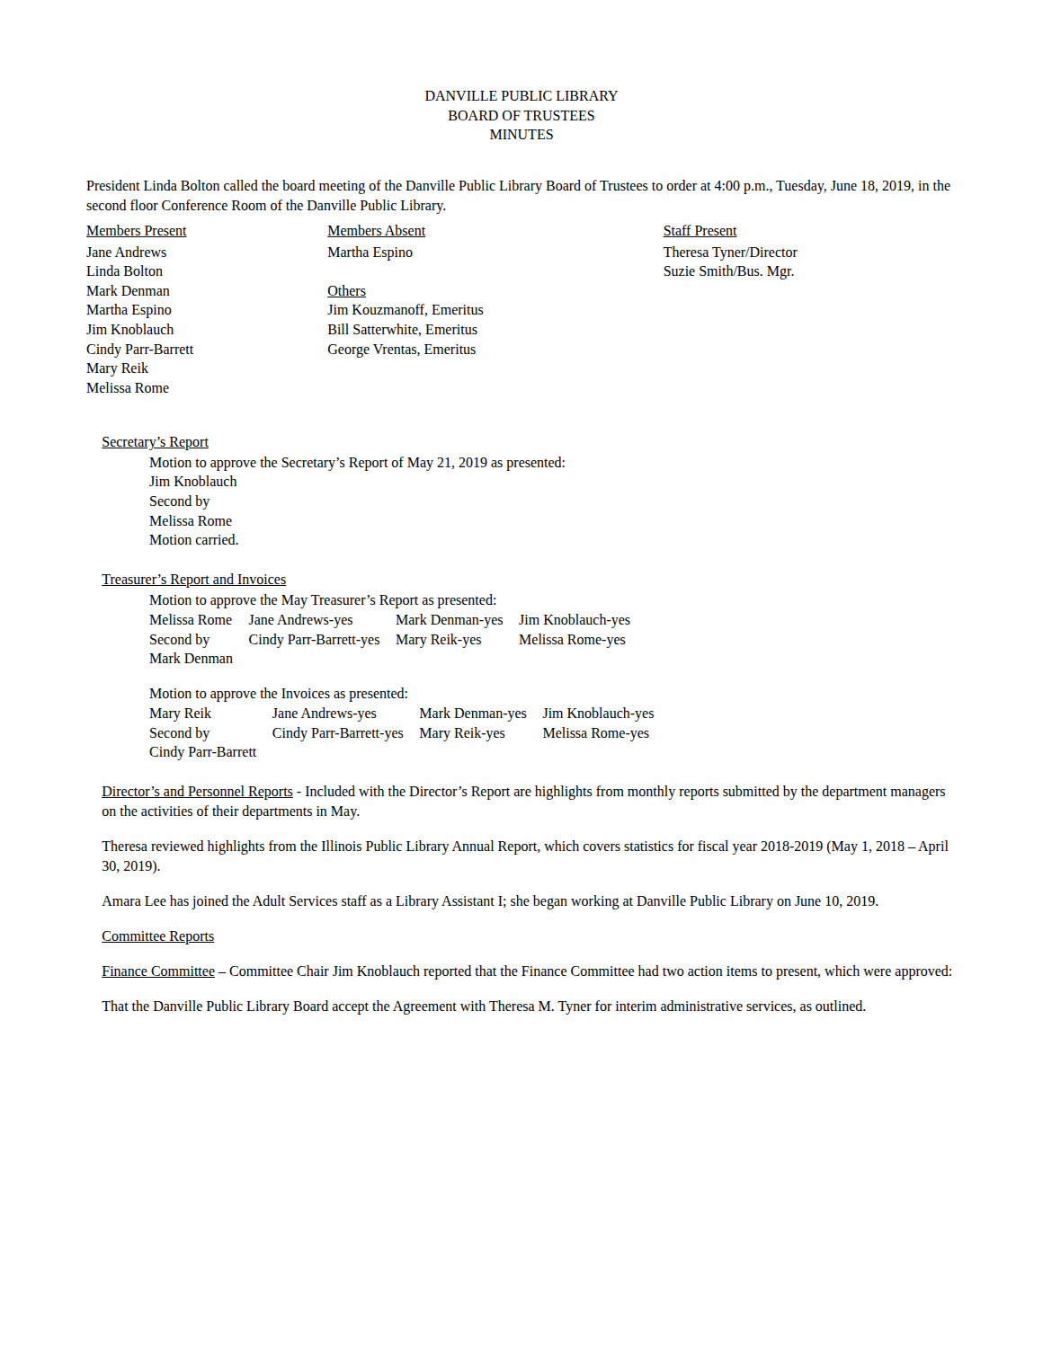DANVILLE PUBLIC LIBRARY
BOARD OF TRUSTEES
MINUTES
President Linda Bolton called the board meeting of the Danville Public Library Board of Trustees to order at 4:00 p.m., Tuesday, June 18, 2019, in the second floor Conference Room of the Danville Public Library.
| Members Present | Members Absent | Staff Present |
| --- | --- | --- |
| Jane Andrews | Martha Espino | Theresa Tyner/Director |
| Linda Bolton | | Suzie Smith/Bus. Mgr. |
| Mark Denman | Others | |
| Martha Espino | Jim Kouzmanoff, Emeritus | |
| Jim Knoblauch | Bill Satterwhite, Emeritus | |
| Cindy Parr-Barrett | George Vrentas, Emeritus | |
| Mary Reik | | |
| Melissa Rome | | |
Secretary’s Report
Motion to approve the Secretary’s Report of May 21, 2019 as presented:
Jim Knoblauch
Second by
Melissa Rome
Motion carried.
Treasurer’s Report and Invoices
Motion to approve the May Treasurer’s Report as presented:
| Melissa Rome | Jane Andrews-yes | Mark Denman-yes | Jim Knoblauch-yes |
| Second by | Cindy Parr-Barrett-yes | Mary Reik-yes | Melissa Rome-yes |
| Mark Denman | | | |
Motion to approve the Invoices as presented:
| Mary Reik | Jane Andrews-yes | Mark Denman-yes | Jim Knoblauch-yes |
| Second by | Cindy Parr-Barrett-yes | Mary Reik-yes | Melissa Rome-yes |
| Cindy Parr-Barrett | | | |
Director’s and Personnel Reports - Included with the Director’s Report are highlights from monthly reports submitted by the department managers on the activities of their departments in May.
Theresa reviewed highlights from the Illinois Public Library Annual Report, which covers statistics for fiscal year 2018-2019 (May 1, 2018 – April 30, 2019).
Amara Lee has joined the Adult Services staff as a Library Assistant I; she began working at Danville Public Library on June 10, 2019.
Committee Reports
Finance Committee – Committee Chair Jim Knoblauch reported that the Finance Committee had two action items to present, which were approved:
That the Danville Public Library Board accept the Agreement with Theresa M. Tyner for interim administrative services, as outlined.